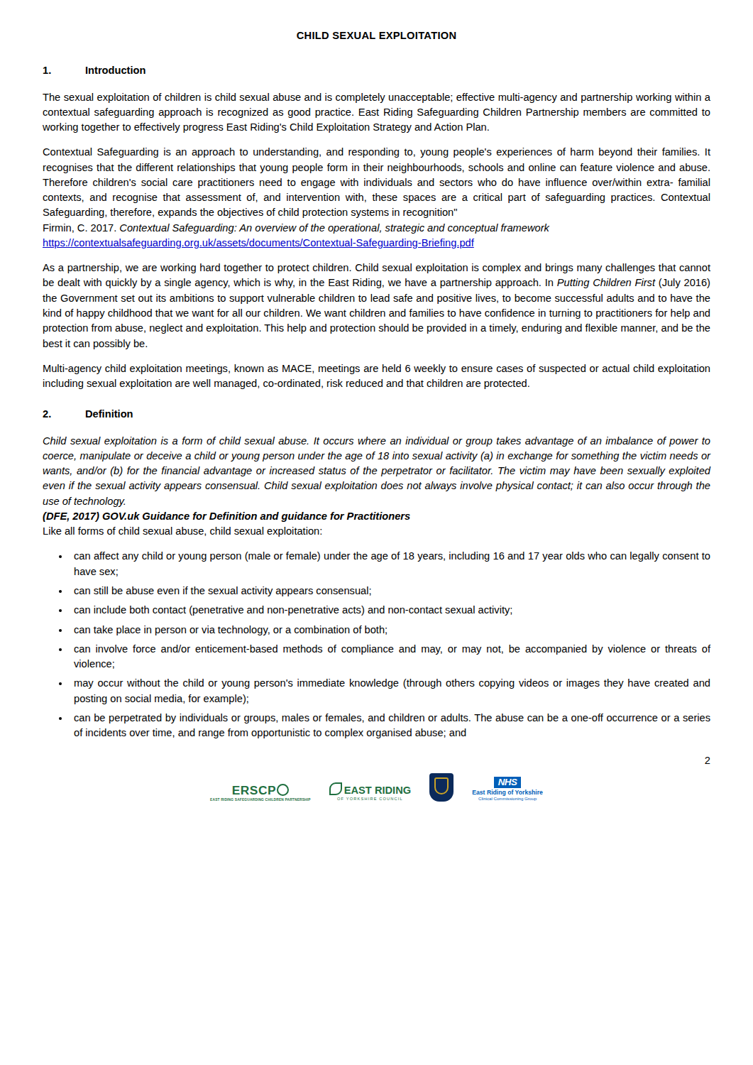CHILD SEXUAL EXPLOITATION
1. Introduction
The sexual exploitation of children is child sexual abuse and is completely unacceptable; effective multi-agency and partnership working within a contextual safeguarding approach is recognized as good practice. East Riding Safeguarding Children Partnership members are committed to working together to effectively progress East Riding's Child Exploitation Strategy and Action Plan.
Contextual Safeguarding is an approach to understanding, and responding to, young people's experiences of harm beyond their families. It recognises that the different relationships that young people form in their neighbourhoods, schools and online can feature violence and abuse. Therefore children's social care practitioners need to engage with individuals and sectors who do have influence over/within extra- familial contexts, and recognise that assessment of, and intervention with, these spaces are a critical part of safeguarding practices. Contextual Safeguarding, therefore, expands the objectives of child protection systems in recognition"
Firmin, C. 2017. Contextual Safeguarding: An overview of the operational, strategic and conceptual framework
https://contextualsafeguarding.org.uk/assets/documents/Contextual-Safeguarding-Briefing.pdf
As a partnership, we are working hard together to protect children. Child sexual exploitation is complex and brings many challenges that cannot be dealt with quickly by a single agency, which is why, in the East Riding, we have a partnership approach. In Putting Children First (July 2016) the Government set out its ambitions to support vulnerable children to lead safe and positive lives, to become successful adults and to have the kind of happy childhood that we want for all our children. We want children and families to have confidence in turning to practitioners for help and protection from abuse, neglect and exploitation. This help and protection should be provided in a timely, enduring and flexible manner, and be the best it can possibly be.
Multi-agency child exploitation meetings, known as MACE, meetings are held 6 weekly to ensure cases of suspected or actual child exploitation including sexual exploitation are well managed, co-ordinated, risk reduced and that children are protected.
2. Definition
Child sexual exploitation is a form of child sexual abuse. It occurs where an individual or group takes advantage of an imbalance of power to coerce, manipulate or deceive a child or young person under the age of 18 into sexual activity (a) in exchange for something the victim needs or wants, and/or (b) for the financial advantage or increased status of the perpetrator or facilitator. The victim may have been sexually exploited even if the sexual activity appears consensual. Child sexual exploitation does not always involve physical contact; it can also occur through the use of technology.
(DFE, 2017) GOV.uk Guidance for Definition and guidance for Practitioners
Like all forms of child sexual abuse, child sexual exploitation:
can affect any child or young person (male or female) under the age of 18 years, including 16 and 17 year olds who can legally consent to have sex;
can still be abuse even if the sexual activity appears consensual;
can include both contact (penetrative and non-penetrative acts) and non-contact sexual activity;
can take place in person or via technology, or a combination of both;
can involve force and/or enticement-based methods of compliance and may, or may not, be accompanied by violence or threats of violence;
may occur without the child or young person's immediate knowledge (through others copying videos or images they have created and posting on social media, for example);
can be perpetrated by individuals or groups, males or females, and children or adults. The abuse can be a one-off occurrence or a series of incidents over time, and range from opportunistic to complex organised abuse; and
2
ERSCP EAST RIDING SAFEGUARDING CHILDREN PARTNERSHIP
EAST RIDING OF YORKSHIRE COUNCIL
NHS East Riding of Yorkshire Clinical Commissioning Group